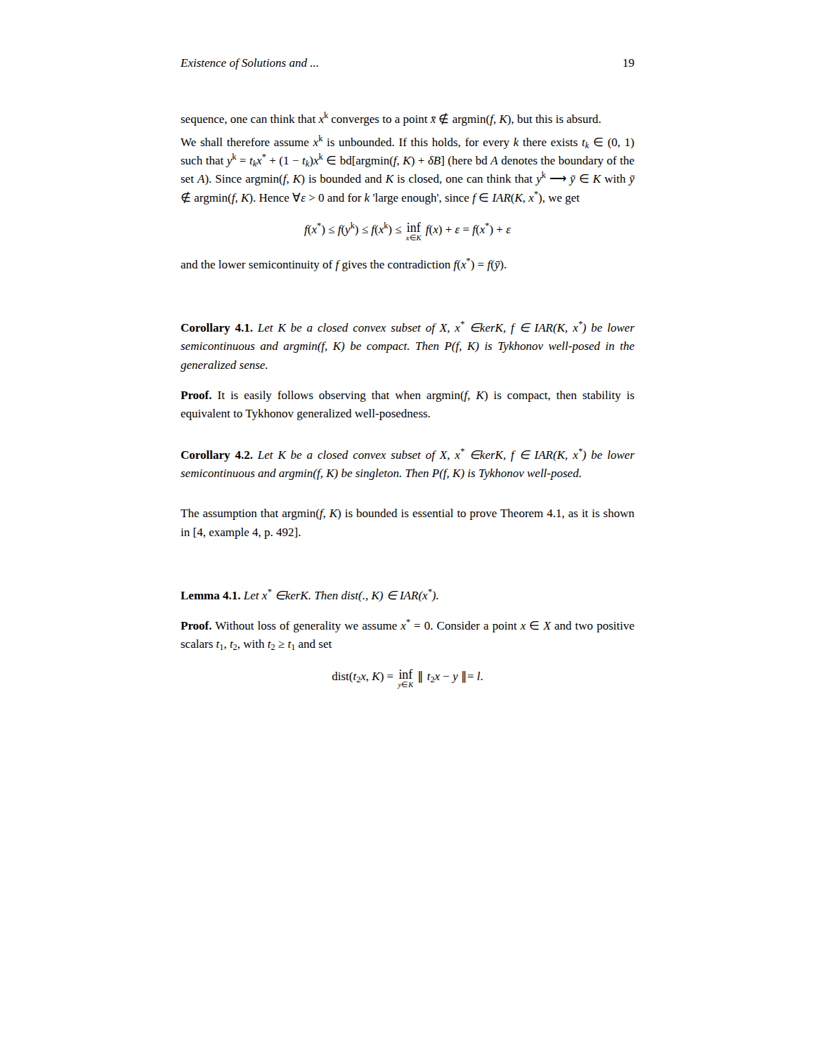Existence of Solutions and ... 19
sequence, one can think that xk converges to a point x̄ ∉ argmin(f, K), but this is absurd.
We shall therefore assume xk is unbounded. If this holds, for every k there exists tk ∈ (0, 1) such that yk = tkx* + (1 − tk)xk ∈ bd[argmin(f, K) + δB] (here bd A denotes the boundary of the set A). Since argmin(f, K) is bounded and K is closed, one can think that yk ⟶ ȳ ∈ K with ȳ ∉ argmin(f, K). Hence ∀ε > 0 and for k 'large enough', since f ∈ IAR(K, x*), we get
f(x*) ≤ f(yk) ≤ f(xk) ≤ inf x∈K f(x) + ε = f(x*) + ε
and the lower semicontinuity of f gives the contradiction f(x*) = f(ȳ).
Corollary 4.1. Let K be a closed convex subset of X, x* ∈kerK, f ∈ IAR(K, x*) be lower semicontinuous and argmin(f, K) be compact. Then P(f, K) is Tykhonov well-posed in the generalized sense.
Proof. It is easily follows observing that when argmin(f, K) is compact, then stability is equivalent to Tykhonov generalized well-posedness.
Corollary 4.2. Let K be a closed convex subset of X, x* ∈kerK, f ∈ IAR(K, x*) be lower semicontinuous and argmin(f, K) be singleton. Then P(f, K) is Tykhonov well-posed.
The assumption that argmin(f, K) is bounded is essential to prove Theorem 4.1, as it is shown in [4, example 4, p. 492].
Lemma 4.1. Let x* ∈kerK. Then dist(., K) ∈ IAR(x*).
Proof. Without loss of generality we assume x* = 0. Consider a point x ∈ X and two positive scalars t1, t2, with t2 ≥ t1 and set
dist(t2x, K) = inf y∈K ∥ t2x − y ∥= l.